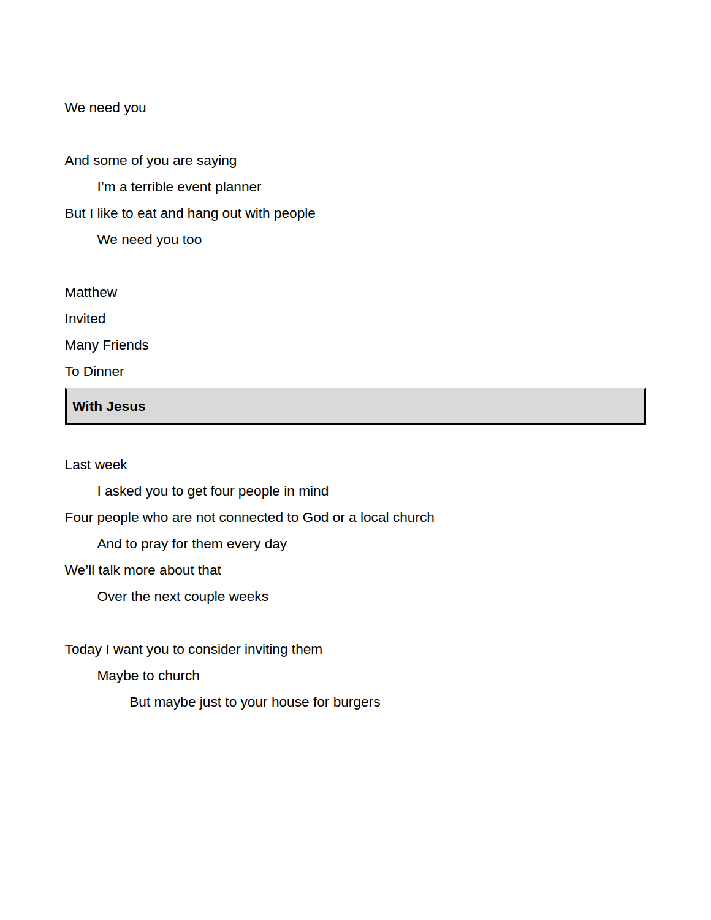We need you
And some of you are saying
I’m a terrible event planner
But I like to eat and hang out with people
We need you too
Matthew
Invited
Many Friends
To Dinner
With Jesus
Last week
I asked you to get four people in mind
Four people who are not connected to God or a local church
And to pray for them every day
We’ll talk more about that
Over the next couple weeks
Today I want you to consider inviting them
Maybe to church
But maybe just to your house for burgers